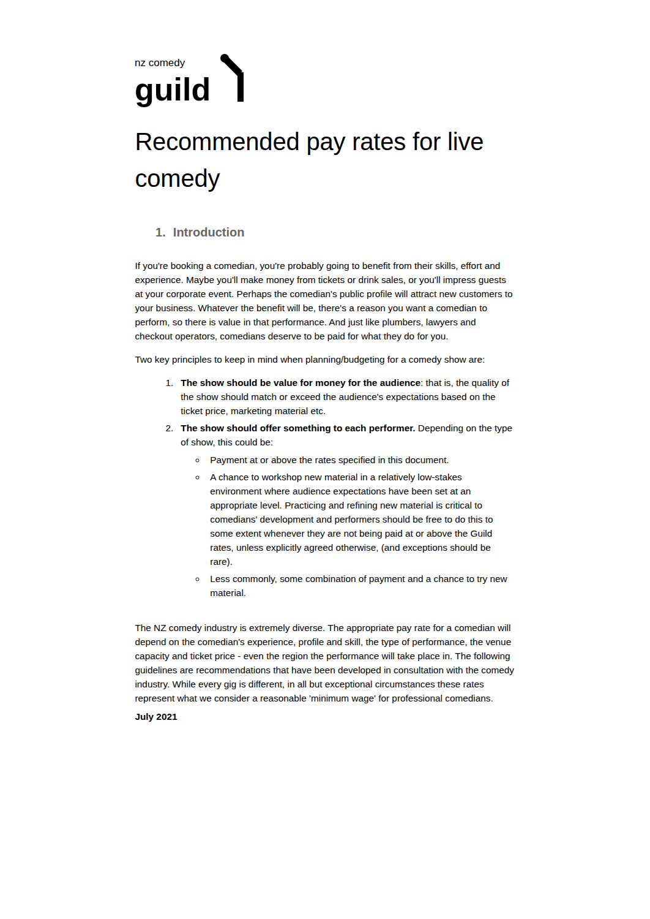nz comedy guild
Recommended pay rates for live comedy
1. Introduction
If you're booking a comedian, you're probably going to benefit from their skills, effort and experience. Maybe you'll make money from tickets or drink sales, or you'll impress guests at your corporate event. Perhaps the comedian's public profile will attract new customers to your business. Whatever the benefit will be, there's a reason you want a comedian to perform, so there is value in that performance. And just like plumbers, lawyers and checkout operators, comedians deserve to be paid for what they do for you.
Two key principles to keep in mind when planning/budgeting for a comedy show are:
The show should be value for money for the audience: that is, the quality of the show should match or exceed the audience's expectations based on the ticket price, marketing material etc.
The show should offer something to each performer. Depending on the type of show, this could be:
Payment at or above the rates specified in this document.
A chance to workshop new material in a relatively low-stakes environment where audience expectations have been set at an appropriate level. Practicing and refining new material is critical to comedians' development and performers should be free to do this to some extent whenever they are not being paid at or above the Guild rates, unless explicitly agreed otherwise, (and exceptions should be rare).
Less commonly, some combination of payment and a chance to try new material.
The NZ comedy industry is extremely diverse. The appropriate pay rate for a comedian will depend on the comedian's experience, profile and skill, the type of performance, the venue capacity and ticket price - even the region the performance will take place in. The following guidelines are recommendations that have been developed in consultation with the comedy industry. While every gig is different, in all but exceptional circumstances these rates represent what we consider a reasonable 'minimum wage' for professional comedians.
July 2021